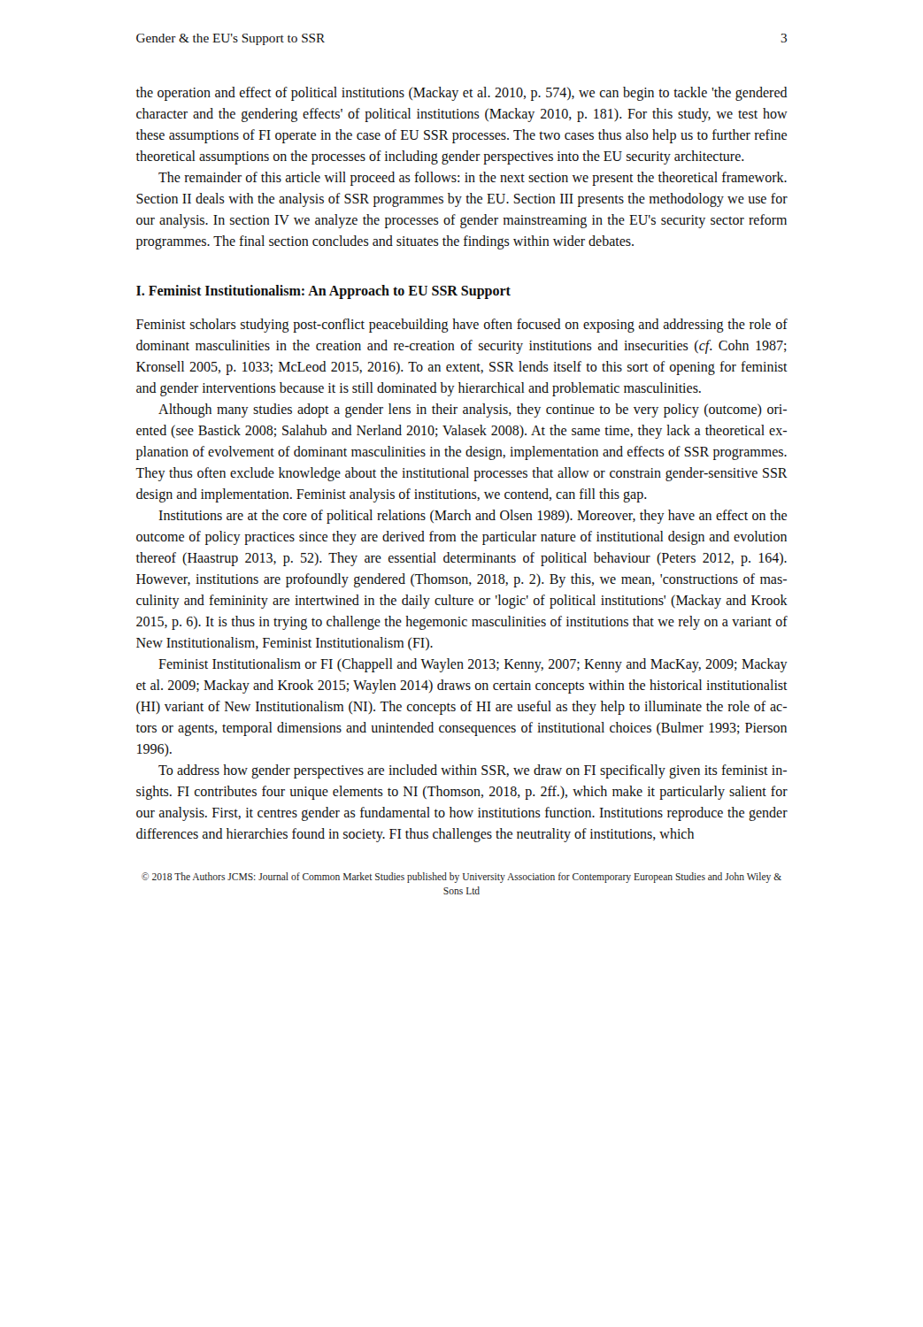Gender & the EU's Support to SSR 3
the operation and effect of political institutions (Mackay et al. 2010, p. 574), we can begin to tackle 'the gendered character and the gendering effects' of political institutions (Mackay 2010, p. 181). For this study, we test how these assumptions of FI operate in the case of EU SSR processes. The two cases thus also help us to further refine theoretical assumptions on the processes of including gender perspectives into the EU security architecture.
The remainder of this article will proceed as follows: in the next section we present the theoretical framework. Section II deals with the analysis of SSR programmes by the EU. Section III presents the methodology we use for our analysis. In section IV we analyze the processes of gender mainstreaming in the EU's security sector reform programmes. The final section concludes and situates the findings within wider debates.
I. Feminist Institutionalism: An Approach to EU SSR Support
Feminist scholars studying post-conflict peacebuilding have often focused on exposing and addressing the role of dominant masculinities in the creation and re-creation of security institutions and insecurities (cf. Cohn 1987; Kronsell 2005, p. 1033; McLeod 2015, 2016). To an extent, SSR lends itself to this sort of opening for feminist and gender interventions because it is still dominated by hierarchical and problematic masculinities.
Although many studies adopt a gender lens in their analysis, they continue to be very policy (outcome) oriented (see Bastick 2008; Salahub and Nerland 2010; Valasek 2008). At the same time, they lack a theoretical explanation of evolvement of dominant masculinities in the design, implementation and effects of SSR programmes. They thus often exclude knowledge about the institutional processes that allow or constrain gender-sensitive SSR design and implementation. Feminist analysis of institutions, we contend, can fill this gap.
Institutions are at the core of political relations (March and Olsen 1989). Moreover, they have an effect on the outcome of policy practices since they are derived from the particular nature of institutional design and evolution thereof (Haastrup 2013, p. 52). They are essential determinants of political behaviour (Peters 2012, p. 164). However, institutions are profoundly gendered (Thomson, 2018, p. 2). By this, we mean, 'constructions of masculinity and femininity are intertwined in the daily culture or 'logic' of political institutions' (Mackay and Krook 2015, p. 6). It is thus in trying to challenge the hegemonic masculinities of institutions that we rely on a variant of New Institutionalism, Feminist Institutionalism (FI).
Feminist Institutionalism or FI (Chappell and Waylen 2013; Kenny, 2007; Kenny and MacKay, 2009; Mackay et al. 2009; Mackay and Krook 2015; Waylen 2014) draws on certain concepts within the historical institutionalist (HI) variant of New Institutionalism (NI). The concepts of HI are useful as they help to illuminate the role of actors or agents, temporal dimensions and unintended consequences of institutional choices (Bulmer 1993; Pierson 1996).
To address how gender perspectives are included within SSR, we draw on FI specifically given its feminist insights. FI contributes four unique elements to NI (Thomson, 2018, p. 2ff.), which make it particularly salient for our analysis. First, it centres gender as fundamental to how institutions function. Institutions reproduce the gender differences and hierarchies found in society. FI thus challenges the neutrality of institutions, which
© 2018 The Authors JCMS: Journal of Common Market Studies published by University Association for Contemporary European Studies and John Wiley & Sons Ltd